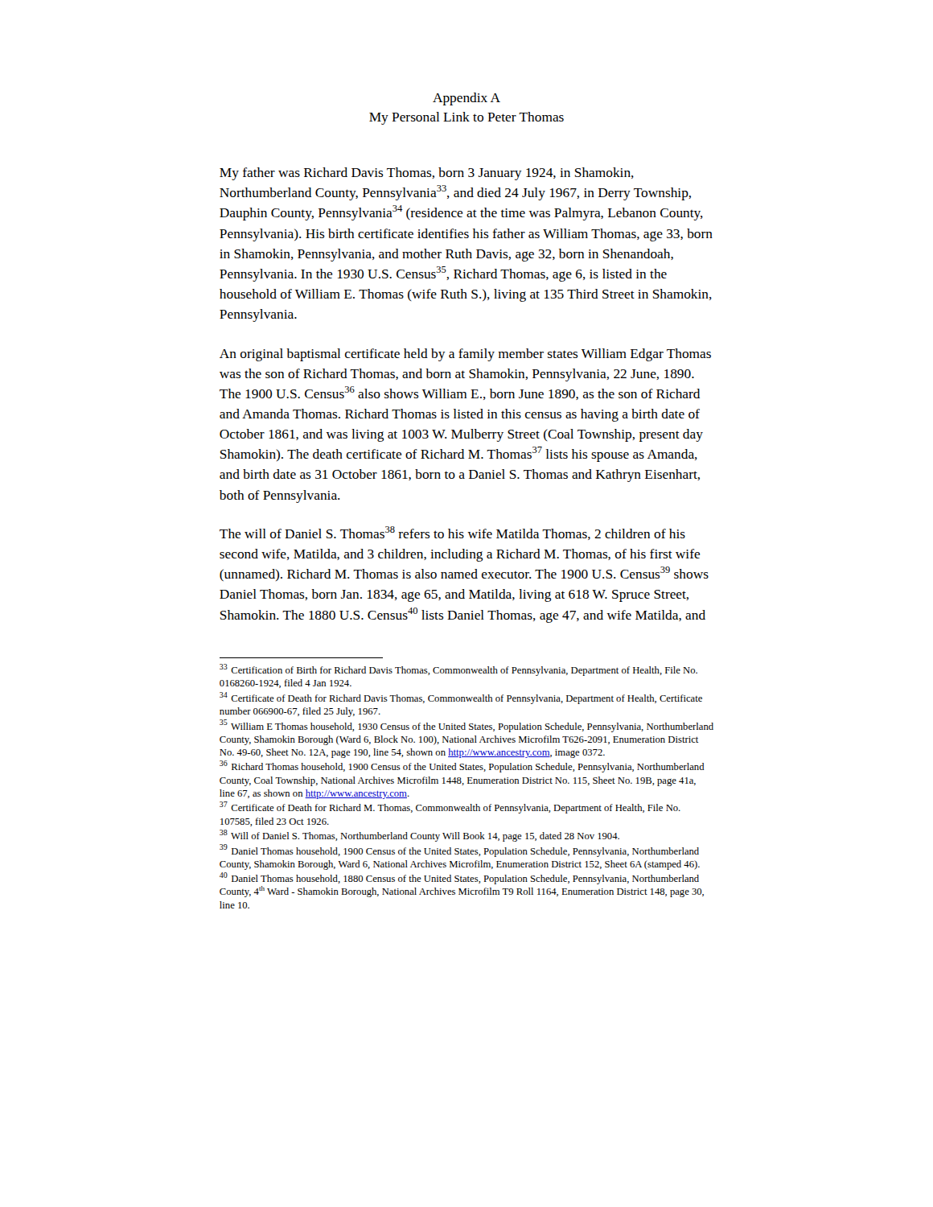Appendix A My Personal Link to Peter Thomas
My father was Richard Davis Thomas, born 3 January 1924, in Shamokin, Northumberland County, Pennsylvania33, and died 24 July 1967, in Derry Township, Dauphin County, Pennsylvania34 (residence at the time was Palmyra, Lebanon County, Pennsylvania). His birth certificate identifies his father as William Thomas, age 33, born in Shamokin, Pennsylvania, and mother Ruth Davis, age 32, born in Shenandoah, Pennsylvania. In the 1930 U.S. Census35, Richard Thomas, age 6, is listed in the household of William E. Thomas (wife Ruth S.), living at 135 Third Street in Shamokin, Pennsylvania.
An original baptismal certificate held by a family member states William Edgar Thomas was the son of Richard Thomas, and born at Shamokin, Pennsylvania, 22 June, 1890. The 1900 U.S. Census36 also shows William E., born June 1890, as the son of Richard and Amanda Thomas. Richard Thomas is listed in this census as having a birth date of October 1861, and was living at 1003 W. Mulberry Street (Coal Township, present day Shamokin). The death certificate of Richard M. Thomas37 lists his spouse as Amanda, and birth date as 31 October 1861, born to a Daniel S. Thomas and Kathryn Eisenhart, both of Pennsylvania.
The will of Daniel S. Thomas38 refers to his wife Matilda Thomas, 2 children of his second wife, Matilda, and 3 children, including a Richard M. Thomas, of his first wife (unnamed). Richard M. Thomas is also named executor. The 1900 U.S. Census39 shows Daniel Thomas, born Jan. 1834, age 65, and Matilda, living at 618 W. Spruce Street, Shamokin. The 1880 U.S. Census40 lists Daniel Thomas, age 47, and wife Matilda, and
33 Certification of Birth for Richard Davis Thomas, Commonwealth of Pennsylvania, Department of Health, File No. 0168260-1924, filed 4 Jan 1924.
34 Certificate of Death for Richard Davis Thomas, Commonwealth of Pennsylvania, Department of Health, Certificate number 066900-67, filed 25 July, 1967.
35 William E Thomas household, 1930 Census of the United States, Population Schedule, Pennsylvania, Northumberland County, Shamokin Borough (Ward 6, Block No. 100), National Archives Microfilm T626-2091, Enumeration District No. 49-60, Sheet No. 12A, page 190, line 54, shown on http://www.ancestry.com, image 0372.
36 Richard Thomas household, 1900 Census of the United States, Population Schedule, Pennsylvania, Northumberland County, Coal Township, National Archives Microfilm 1448, Enumeration District No. 115, Sheet No. 19B, page 41a, line 67, as shown on http://www.ancestry.com.
37 Certificate of Death for Richard M. Thomas, Commonwealth of Pennsylvania, Department of Health, File No. 107585, filed 23 Oct 1926.
38 Will of Daniel S. Thomas, Northumberland County Will Book 14, page 15, dated 28 Nov 1904.
39 Daniel Thomas household, 1900 Census of the United States, Population Schedule, Pennsylvania, Northumberland County, Shamokin Borough, Ward 6, National Archives Microfilm, Enumeration District 152, Sheet 6A (stamped 46).
40 Daniel Thomas household, 1880 Census of the United States, Population Schedule, Pennsylvania, Northumberland County, 4th Ward - Shamokin Borough, National Archives Microfilm T9 Roll 1164, Enumeration District 148, page 30, line 10.